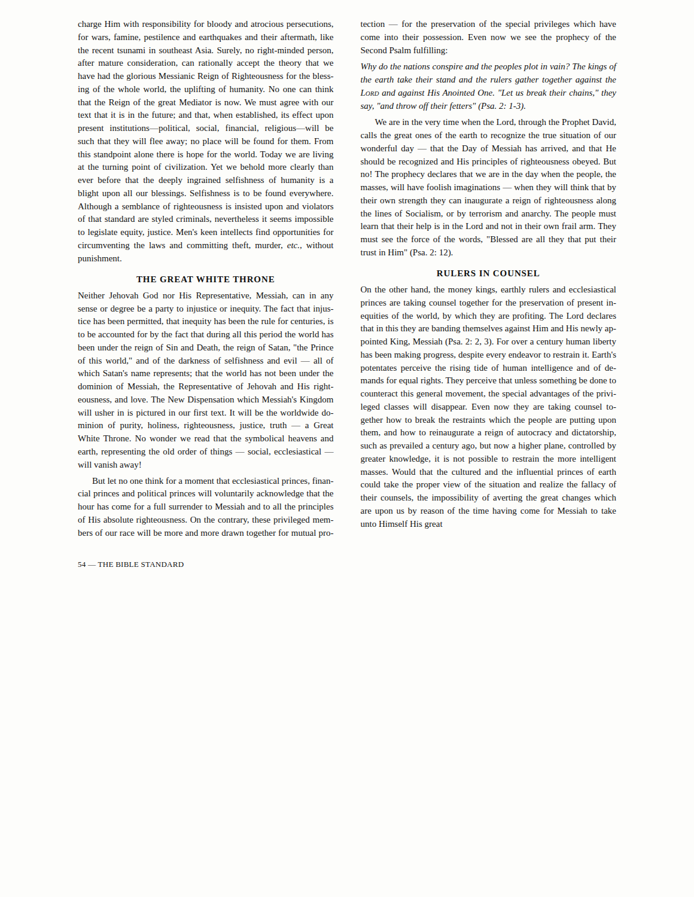charge Him with responsibility for bloody and atrocious persecutions, for wars, famine, pestilence and earthquakes and their aftermath, like the recent tsunami in southeast Asia. Surely, no right-minded person, after mature consideration, can rationally accept the theory that we have had the glorious Messianic Reign of Righteousness for the blessing of the whole world, the uplifting of humanity. No one can think that the Reign of the great Mediator is now. We must agree with our text that it is in the future; and that, when established, its effect upon present institutions—political, social, financial, religious—will be such that they will flee away; no place will be found for them. From this standpoint alone there is hope for the world. Today we are living at the turning point of civilization. Yet we behold more clearly than ever before that the deeply ingrained selfishness of humanity is a blight upon all our blessings. Selfishness is to be found everywhere. Although a semblance of righteousness is insisted upon and violators of that standard are styled criminals, nevertheless it seems impossible to legislate equity, justice. Men's keen intellects find opportunities for circumventing the laws and committing theft, murder, etc., without punishment.
THE GREAT WHITE THRONE
Neither Jehovah God nor His Representative, Messiah, can in any sense or degree be a party to injustice or inequity. The fact that injustice has been permitted, that inequity has been the rule for centuries, is to be accounted for by the fact that during all this period the world has been under the reign of Sin and Death, the reign of Satan, "the Prince of this world," and of the darkness of selfishness and evil — all of which Satan's name represents; that the world has not been under the dominion of Messiah, the Representative of Jehovah and His righteousness, and love. The New Dispensation which Messiah's Kingdom will usher in is pictured in our first text. It will be the worldwide dominion of purity, holiness, righteousness, justice, truth — a Great White Throne. No wonder we read that the symbolical heavens and earth, representing the old order of things — social, ecclesiastical — will vanish away!
But let no one think for a moment that ecclesiastical princes, financial princes and political princes will voluntarily acknowledge that the hour has come for a full surrender to Messiah and to all the principles of His absolute righteousness. On the contrary, these privileged members of our race will be more and more drawn together for mutual protection — for the preservation of the special privileges which have come into their possession. Even now we see the prophecy of the Second Psalm fulfilling:
Why do the nations conspire and the peoples plot in vain? The kings of the earth take their stand and the rulers gather together against the Lord and against His Anointed One. "Let us break their chains," they say, "and throw off their fetters" (Psa. 2: 1-3).
We are in the very time when the Lord, through the Prophet David, calls the great ones of the earth to recognize the true situation of our wonderful day — that the Day of Messiah has arrived, and that He should be recognized and His principles of righteousness obeyed. But no! The prophecy declares that we are in the day when the people, the masses, will have foolish imaginations — when they will think that by their own strength they can inaugurate a reign of righteousness along the lines of Socialism, or by terrorism and anarchy. The people must learn that their help is in the Lord and not in their own frail arm. They must see the force of the words, "Blessed are all they that put their trust in Him" (Psa. 2: 12).
RULERS IN COUNSEL
On the other hand, the money kings, earthly rulers and ecclesiastical princes are taking counsel together for the preservation of present inequities of the world, by which they are profiting. The Lord declares that in this they are banding themselves against Him and His newly appointed King, Messiah (Psa. 2: 2, 3). For over a century human liberty has been making progress, despite every endeavor to restrain it. Earth's potentates perceive the rising tide of human intelligence and of demands for equal rights. They perceive that unless something be done to counteract this general movement, the special advantages of the privileged classes will disappear. Even now they are taking counsel together how to break the restraints which the people are putting upon them, and how to reinaugurate a reign of autocracy and dictatorship, such as prevailed a century ago, but now a higher plane, controlled by greater knowledge, it is not possible to restrain the more intelligent masses. Would that the cultured and the influential princes of earth could take the proper view of the situation and realize the fallacy of their counsels, the impossibility of averting the great changes which are upon us by reason of the time having come for Messiah to take unto Himself His great
54 — THE BIBLE STANDARD